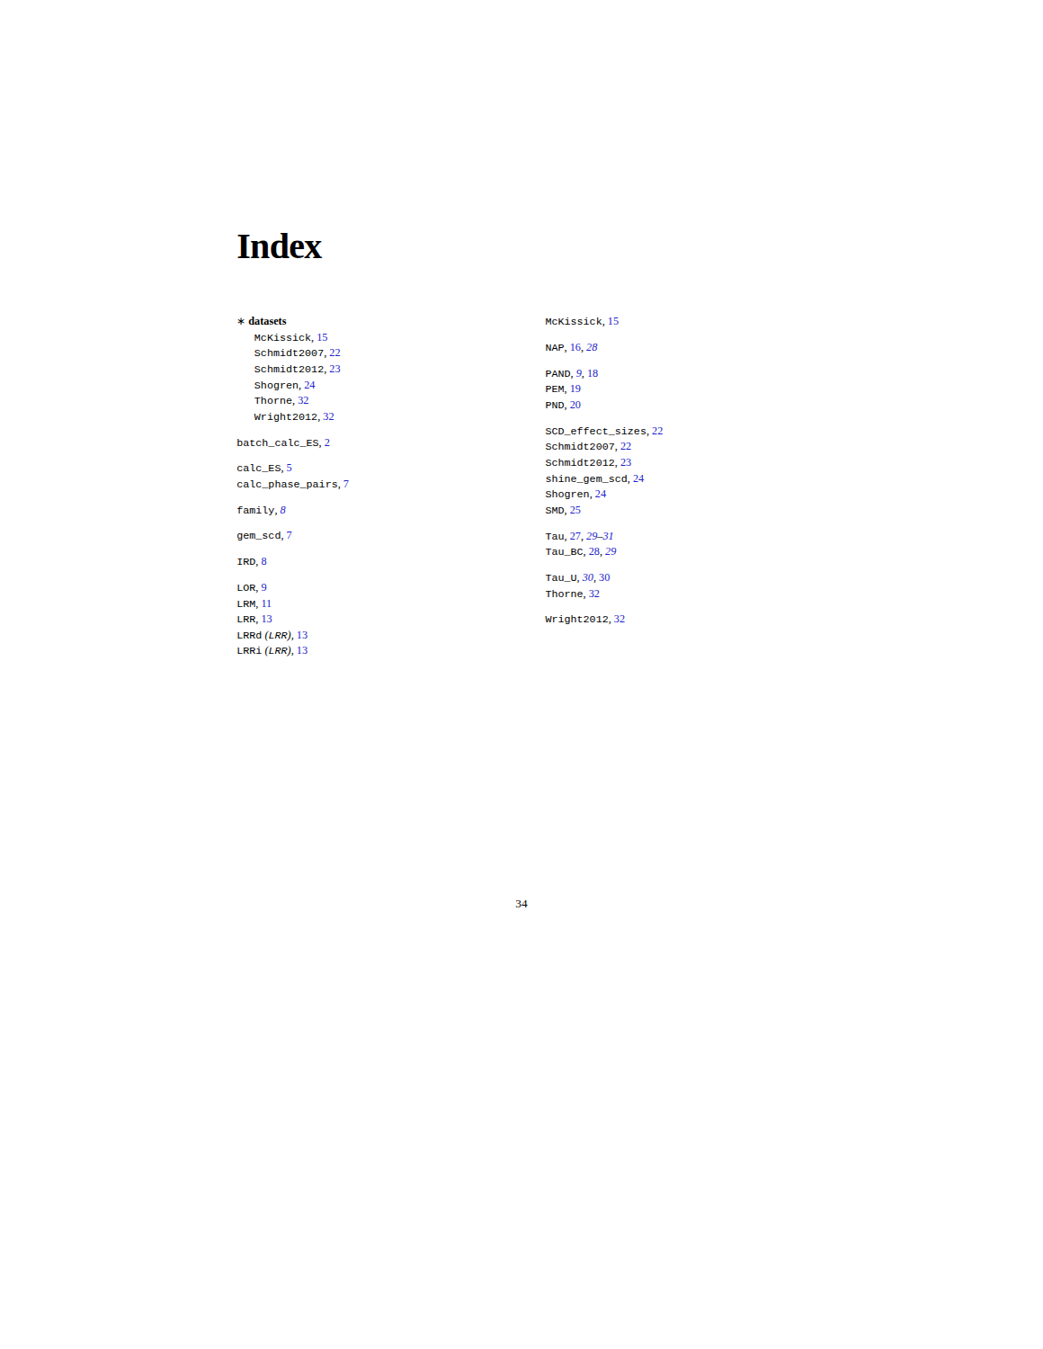Index
∗ datasets
McKissick, 15
Schmidt2007, 22
Schmidt2012, 23
Shogren, 24
Thorne, 32
Wright2012, 32
batch_calc_ES, 2
calc_ES, 5
calc_phase_pairs, 7
family, 8
gem_scd, 7
IRD, 8
LOR, 9
LRM, 11
LRR, 13
LRRd (LRR), 13
LRRi (LRR), 13
McKissick, 15
NAP, 16, 28
PAND, 9, 18
PEM, 19
PND, 20
SCD_effect_sizes, 22
Schmidt2007, 22
Schmidt2012, 23
shine_gem_scd, 24
Shogren, 24
SMD, 25
Tau, 27, 29–31
Tau_BC, 28, 29
Tau_U, 30, 30
Thorne, 32
Wright2012, 32
34